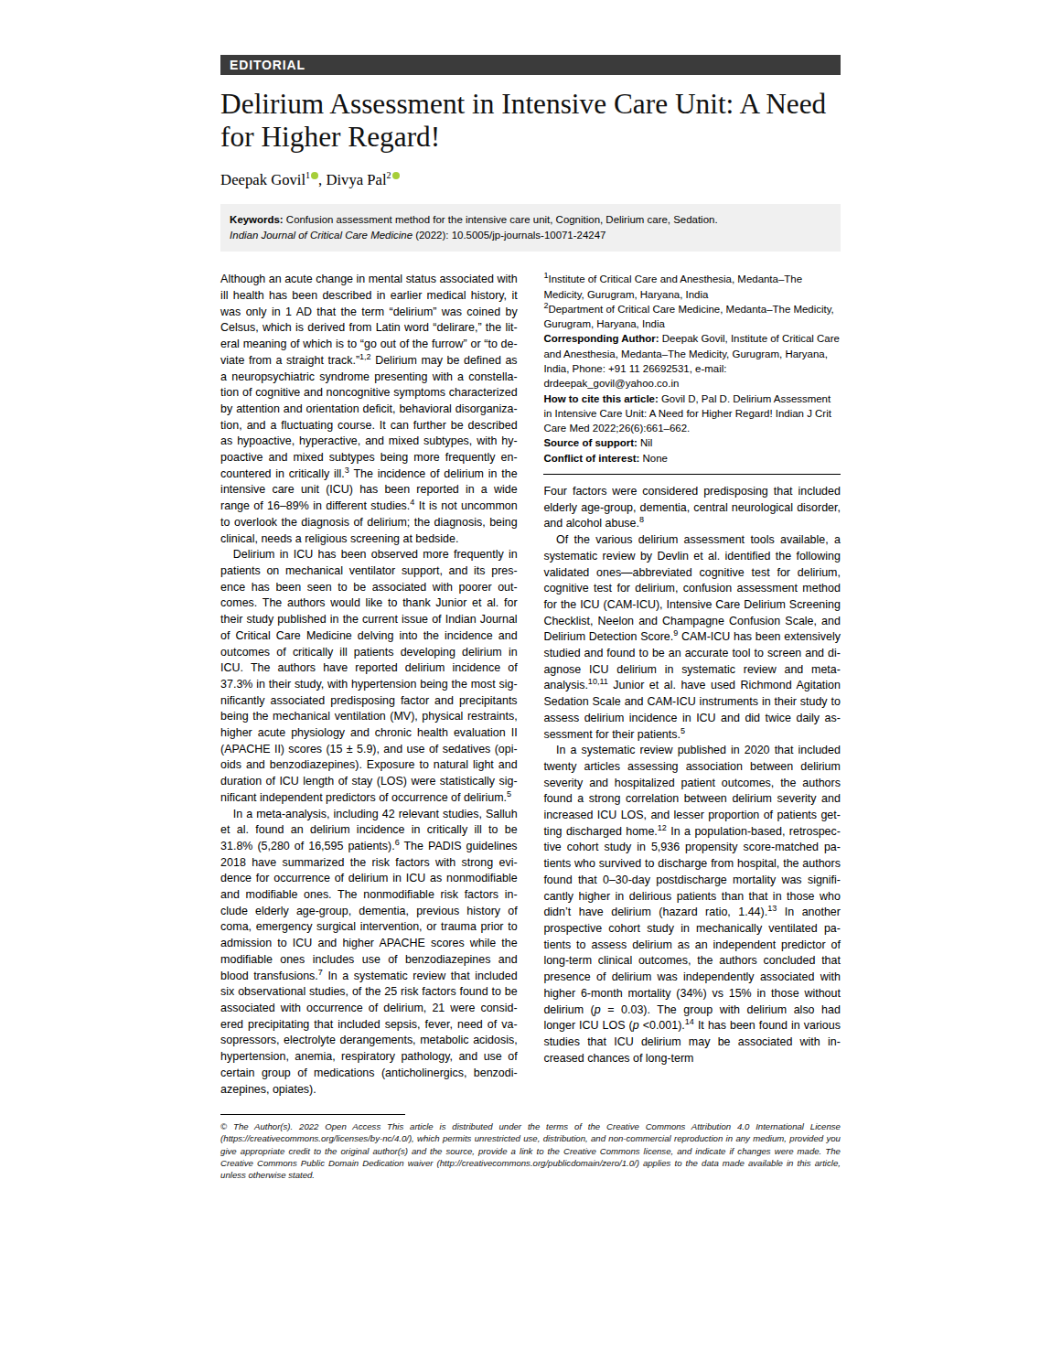EDITORIAL
Delirium Assessment in Intensive Care Unit: A Need for Higher Regard!
Deepak Govil1 , Divya Pal2
Keywords: Confusion assessment method for the intensive care unit, Cognition, Delirium care, Sedation.
Indian Journal of Critical Care Medicine (2022): 10.5005/jp-journals-10071-24247
Although an acute change in mental status associated with ill health has been described in earlier medical history, it was only in 1 AD that the term “delirium” was coined by Celsus, which is derived from Latin word “delirare,” the literal meaning of which is to “go out of the furrow” or “to deviate from a straight track.”1,2 Delirium may be defined as a neuropsychiatric syndrome presenting with a constellation of cognitive and noncognitive symptoms characterized by attention and orientation deficit, behavioral disorganization, and a fluctuating course. It can further be described as hypoactive, hyperactive, and mixed subtypes, with hypoactive and mixed subtypes being more frequently encountered in critically ill.3 The incidence of delirium in the intensive care unit (ICU) has been reported in a wide range of 16–89% in different studies.4 It is not uncommon to overlook the diagnosis of delirium; the diagnosis, being clinical, needs a religious screening at bedside.
Delirium in ICU has been observed more frequently in patients on mechanical ventilator support, and its presence has been seen to be associated with poorer outcomes. The authors would like to thank Junior et al. for their study published in the current issue of Indian Journal of Critical Care Medicine delving into the incidence and outcomes of critically ill patients developing delirium in ICU. The authors have reported delirium incidence of 37.3% in their study, with hypertension being the most significantly associated predisposing factor and precipitants being the mechanical ventilation (MV), physical restraints, higher acute physiology and chronic health evaluation II (APACHE II) scores (15 ± 5.9), and use of sedatives (opioids and benzodiazepines). Exposure to natural light and duration of ICU length of stay (LOS) were statistically significant independent predictors of occurrence of delirium.5
In a meta-analysis, including 42 relevant studies, Salluh et al. found an delirium incidence in critically ill to be 31.8% (5,280 of 16,595 patients).6 The PADIS guidelines 2018 have summarized the risk factors with strong evidence for occurrence of delirium in ICU as nonmodifiable and modifiable ones. The nonmodifiable risk factors include elderly age-group, dementia, previous history of coma, emergency surgical intervention, or trauma prior to admission to ICU and higher APACHE scores while the modifiable ones includes use of benzodiazepines and blood transfusions.7 In a systematic review that included six observational studies, of the 25 risk factors found to be associated with occurrence of delirium, 21 were considered precipitating that included sepsis, fever, need of vasopressors, electrolyte derangements, metabolic acidosis, hypertension, anemia, respiratory pathology, and use of certain group of medications (anticholinergics, benzodiazepines, opiates).
1Institute of Critical Care and Anesthesia, Medanta–The Medicity, Gurugram, Haryana, India
2Department of Critical Care Medicine, Medanta–The Medicity, Gurugram, Haryana, India
Corresponding Author: Deepak Govil, Institute of Critical Care and Anesthesia, Medanta–The Medicity, Gurugram, Haryana, India, Phone: +91 11 26692531, e-mail: drdeepak_govil@yahoo.co.in
How to cite this article: Govil D, Pal D. Delirium Assessment in Intensive Care Unit: A Need for Higher Regard! Indian J Crit Care Med 2022;26(6):661–662.
Source of support: Nil
Conflict of interest: None
Four factors were considered predisposing that included elderly age-group, dementia, central neurological disorder, and alcohol abuse.8
Of the various delirium assessment tools available, a systematic review by Devlin et al. identified the following validated ones—abbreviated cognitive test for delirium, cognitive test for delirium, confusion assessment method for the ICU (CAM-ICU), Intensive Care Delirium Screening Checklist, Neelon and Champagne Confusion Scale, and Delirium Detection Score.9 CAM-ICU has been extensively studied and found to be an accurate tool to screen and diagnose ICU delirium in systematic review and meta-analysis.10,11 Junior et al. have used Richmond Agitation Sedation Scale and CAM-ICU instruments in their study to assess delirium incidence in ICU and did twice daily assessment for their patients.5
In a systematic review published in 2020 that included twenty articles assessing association between delirium severity and hospitalized patient outcomes, the authors found a strong correlation between delirium severity and increased ICU LOS, and lesser proportion of patients getting discharged home.12 In a population-based, retrospective cohort study in 5,936 propensity score-matched patients who survived to discharge from hospital, the authors found that 0–30-day postdischarge mortality was significantly higher in delirious patients than that in those who didn’t have delirium (hazard ratio, 1.44).13 In another prospective cohort study in mechanically ventilated patients to assess delirium as an independent predictor of long-term clinical outcomes, the authors concluded that presence of delirium was independently associated with higher 6-month mortality (34%) vs 15% in those without delirium (p = 0.03). The group with delirium also had longer ICU LOS (p <0.001).14 It has been found in various studies that ICU delirium may be associated with increased chances of long-term
© The Author(s). 2022 Open Access This article is distributed under the terms of the Creative Commons Attribution 4.0 International License (https://creativecommons.org/licenses/by-nc/4.0/), which permits unrestricted use, distribution, and non-commercial reproduction in any medium, provided you give appropriate credit to the original author(s) and the source, provide a link to the Creative Commons license, and indicate if changes were made. The Creative Commons Public Domain Dedication waiver (http://creativecommons.org/publicdomain/zero/1.0/) applies to the data made available in this article, unless otherwise stated.